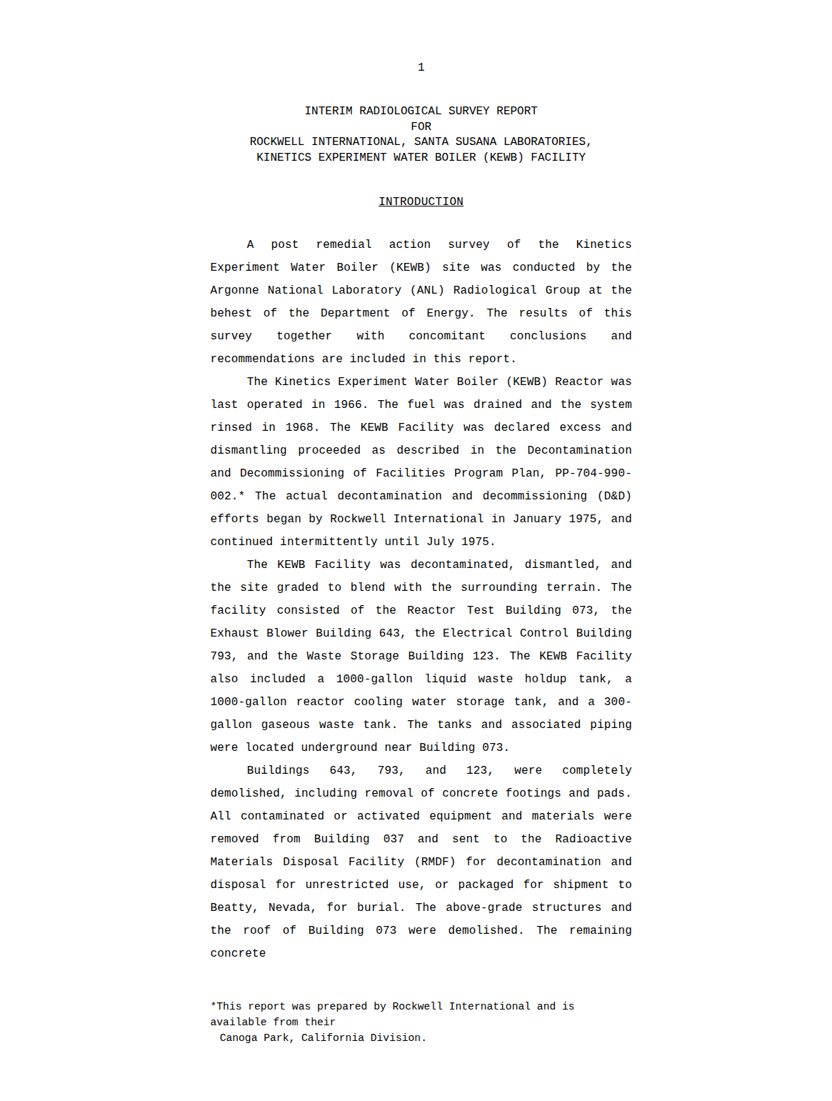1
INTERIM RADIOLOGICAL SURVEY REPORT
FOR
ROCKWELL INTERNATIONAL, SANTA SUSANA LABORATORIES,
KINETICS EXPERIMENT WATER BOILER (KEWB) FACILITY
INTRODUCTION
A post remedial action survey of the Kinetics Experiment Water Boiler (KEWB) site was conducted by the Argonne National Laboratory (ANL) Radiological Group at the behest of the Department of Energy. The results of this survey together with concomitant conclusions and recommendations are included in this report.
The Kinetics Experiment Water Boiler (KEWB) Reactor was last operated in 1966. The fuel was drained and the system rinsed in 1968. The KEWB Facility was declared excess and dismantling proceeded as described in the Decontamination and Decommissioning of Facilities Program Plan, PP-704-990-002.* The actual decontamination and decommissioning (D&D) efforts began by Rockwell International in January 1975, and continued intermittently until July 1975.
The KEWB Facility was decontaminated, dismantled, and the site graded to blend with the surrounding terrain. The facility consisted of the Reactor Test Building 073, the Exhaust Blower Building 643, the Electrical Control Building 793, and the Waste Storage Building 123. The KEWB Facility also included a 1000-gallon liquid waste holdup tank, a 1000-gallon reactor cooling water storage tank, and a 300-gallon gaseous waste tank. The tanks and associated piping were located underground near Building 073.
Buildings 643, 793, and 123, were completely demolished, including removal of concrete footings and pads. All contaminated or activated equipment and materials were removed from Building 037 and sent to the Radioactive Materials Disposal Facility (RMDF) for decontamination and disposal for unrestricted use, or packaged for shipment to Beatty, Nevada, for burial. The above-grade structures and the roof of Building 073 were demolished. The remaining concrete
*This report was prepared by Rockwell International and is available from their Canoga Park, California Division.